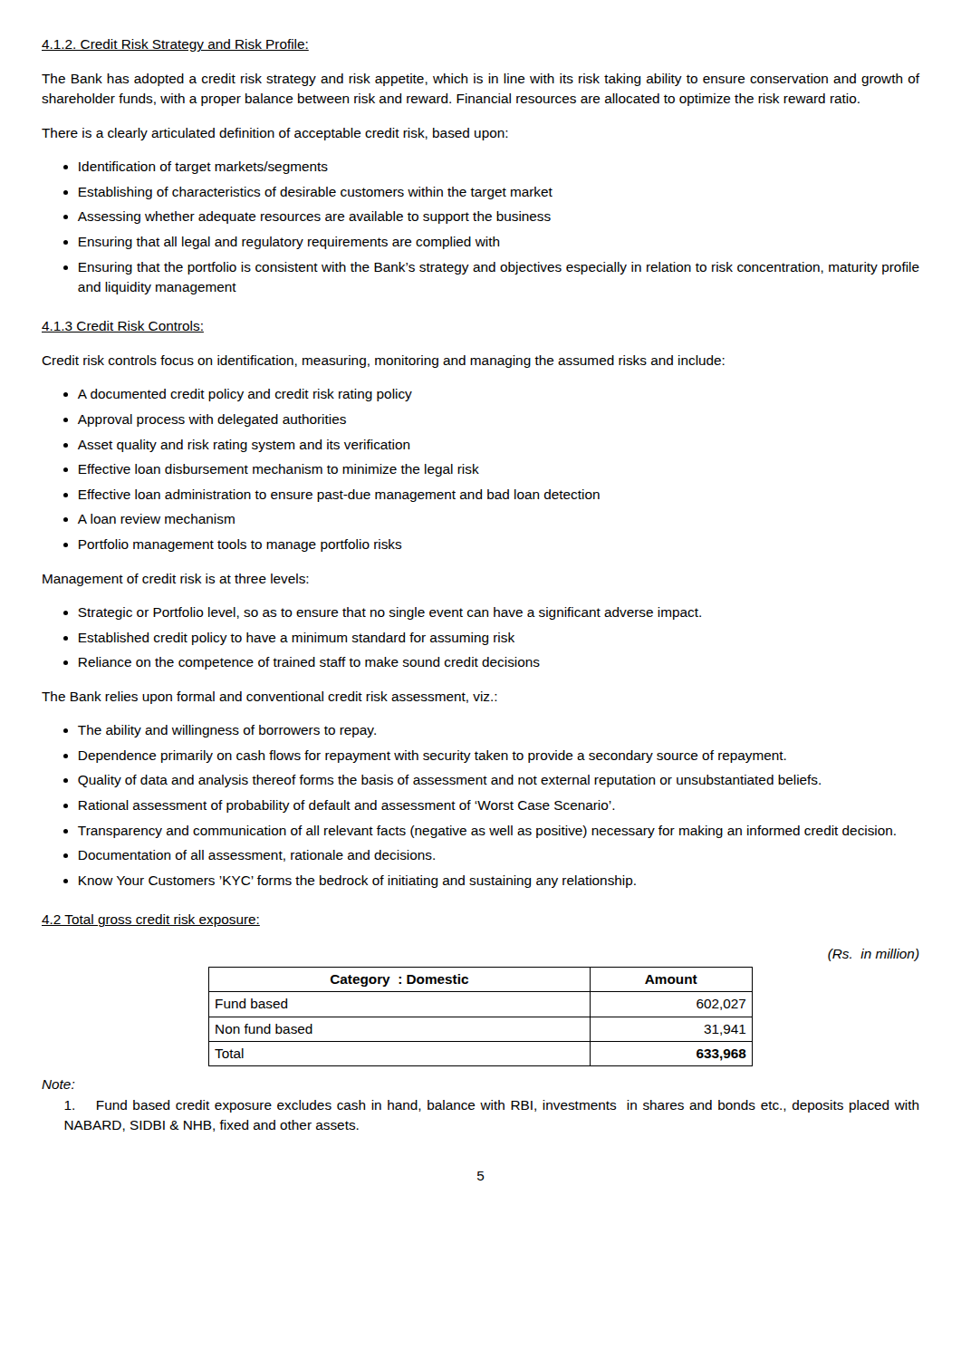4.1.2. Credit Risk Strategy and Risk Profile:
The Bank has adopted a credit risk strategy and risk appetite, which is in line with its risk taking ability to ensure conservation and growth of shareholder funds, with a proper balance between risk and reward. Financial resources are allocated to optimize the risk reward ratio.
There is a clearly articulated definition of acceptable credit risk, based upon:
Identification of target markets/segments
Establishing of characteristics of desirable customers within the target market
Assessing whether adequate resources are available to support the business
Ensuring that all legal and regulatory requirements are complied with
Ensuring that the portfolio is consistent with the Bank’s strategy and objectives especially in relation to risk concentration, maturity profile and liquidity management
4.1.3 Credit Risk Controls:
Credit risk controls focus on identification, measuring, monitoring and managing the assumed risks and include:
A documented credit policy and credit risk rating policy
Approval process with delegated authorities
Asset quality and risk rating system and its verification
Effective loan disbursement mechanism to minimize the legal risk
Effective loan administration to ensure past-due management and bad loan detection
A loan review mechanism
Portfolio management tools to manage portfolio risks
Management of credit risk is at three levels:
Strategic or Portfolio level, so as to ensure that no single event can have a significant adverse impact.
Established credit policy to have a minimum standard for assuming risk
Reliance on the competence of trained staff to make sound credit decisions
The Bank relies upon formal and conventional credit risk assessment, viz.:
The ability and willingness of borrowers to repay.
Dependence primarily on cash flows for repayment with security taken to provide a secondary source of repayment.
Quality of data and analysis thereof forms the basis of assessment and not external reputation or unsubstantiated beliefs.
Rational assessment of probability of default and assessment of ‘Worst Case Scenario’.
Transparency and communication of all relevant facts (negative as well as positive) necessary for making an informed credit decision.
Documentation of all assessment, rationale and decisions.
Know Your Customers ’KYC’ forms the bedrock of initiating and sustaining any relationship.
4.2 Total gross credit risk exposure:
(Rs. in million)
| Category : Domestic | Amount |
| --- | --- |
| Fund based | 602,027 |
| Non fund based | 31,941 |
| Total | 633,968 |
Note:
1. Fund based credit exposure excludes cash in hand, balance with RBI, investments in shares and bonds etc., deposits placed with NABARD, SIDBI & NHB, fixed and other assets.
5